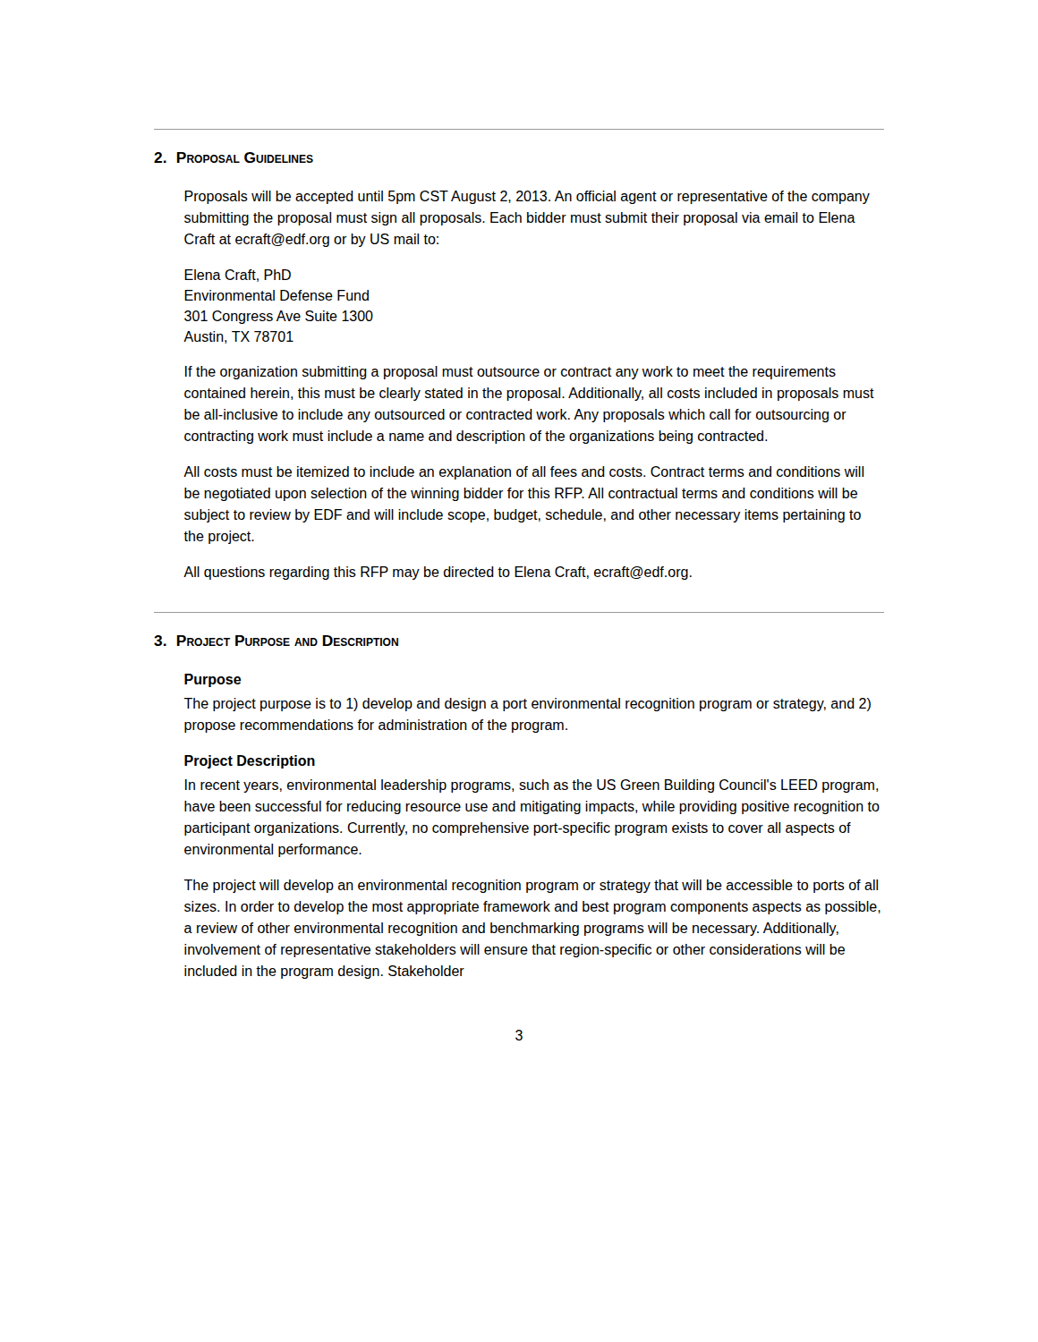2. Proposal Guidelines
Proposals will be accepted until 5pm CST August 2, 2013. An official agent or representative of the company submitting the proposal must sign all proposals. Each bidder must submit their proposal via email to Elena Craft at ecraft@edf.org or by US mail to:
Elena Craft, PhD
Environmental Defense Fund
301 Congress Ave Suite 1300
Austin, TX 78701
If the organization submitting a proposal must outsource or contract any work to meet the requirements contained herein, this must be clearly stated in the proposal. Additionally, all costs included in proposals must be all-inclusive to include any outsourced or contracted work. Any proposals which call for outsourcing or contracting work must include a name and description of the organizations being contracted.
All costs must be itemized to include an explanation of all fees and costs. Contract terms and conditions will be negotiated upon selection of the winning bidder for this RFP. All contractual terms and conditions will be subject to review by EDF and will include scope, budget, schedule, and other necessary items pertaining to the project.
All questions regarding this RFP may be directed to Elena Craft, ecraft@edf.org.
3. Project Purpose and Description
Purpose
The project purpose is to 1) develop and design a port environmental recognition program or strategy, and 2) propose recommendations for administration of the program.
Project Description
In recent years, environmental leadership programs, such as the US Green Building Council's LEED program, have been successful for reducing resource use and mitigating impacts, while providing positive recognition to participant organizations. Currently, no comprehensive port-specific program exists to cover all aspects of environmental performance.
The project will develop an environmental recognition program or strategy that will be accessible to ports of all sizes. In order to develop the most appropriate framework and best program components aspects as possible, a review of other environmental recognition and benchmarking programs will be necessary. Additionally, involvement of representative stakeholders will ensure that region-specific or other considerations will be included in the program design. Stakeholder
3